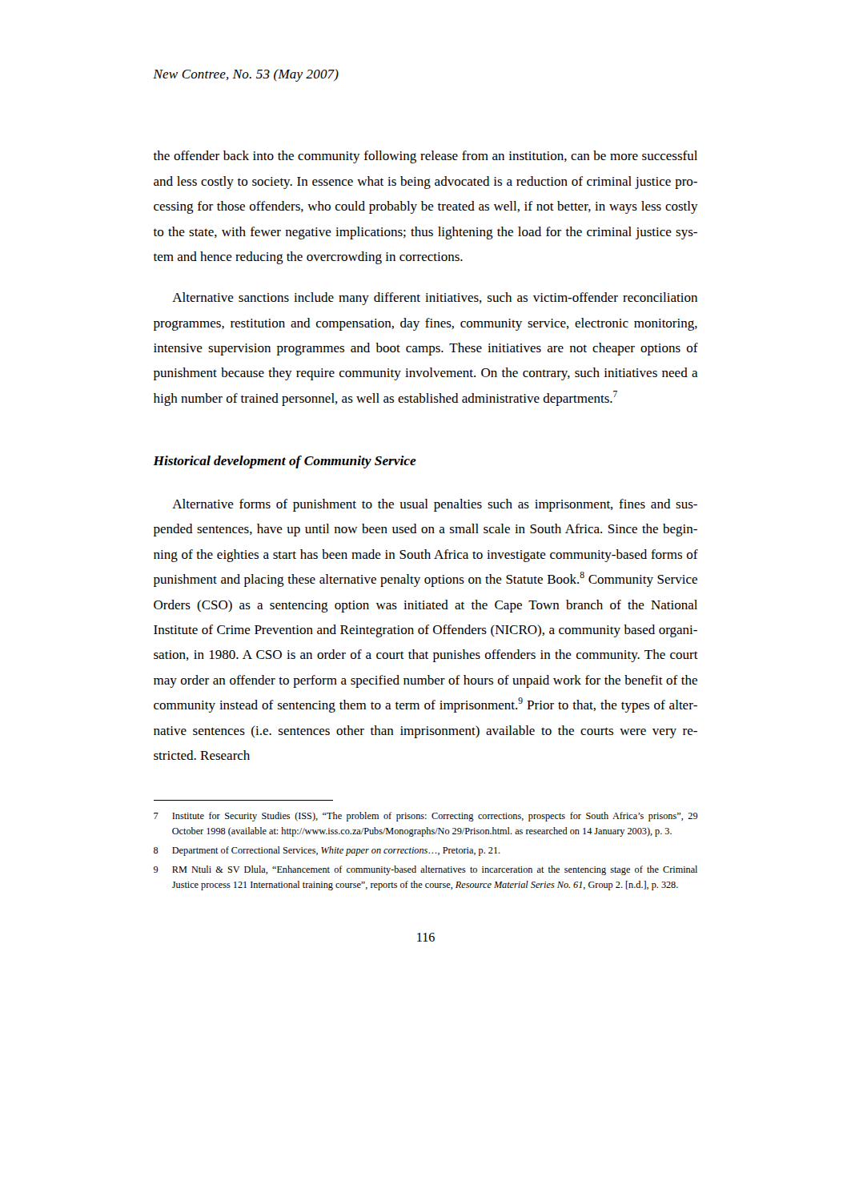New Contree, No. 53 (May 2007)
the offender back into the community following release from an institution, can be more successful and less costly to society. In essence what is being advocated is a reduction of criminal justice processing for those offenders, who could probably be treated as well, if not better, in ways less costly to the state, with fewer negative implications; thus lightening the load for the criminal justice system and hence reducing the overcrowding in corrections.
Alternative sanctions include many different initiatives, such as victim-offender reconciliation programmes, restitution and compensation, day fines, community service, electronic monitoring, intensive supervision programmes and boot camps. These initiatives are not cheaper options of punishment because they require community involvement. On the contrary, such initiatives need a high number of trained personnel, as well as established administrative departments.7
Historical development of Community Service
Alternative forms of punishment to the usual penalties such as imprisonment, fines and suspended sentences, have up until now been used on a small scale in South Africa. Since the beginning of the eighties a start has been made in South Africa to investigate community-based forms of punishment and placing these alternative penalty options on the Statute Book.8 Community Service Orders (CSO) as a sentencing option was initiated at the Cape Town branch of the National Institute of Crime Prevention and Reintegration of Offenders (NICRO), a community based organisation, in 1980. A CSO is an order of a court that punishes offenders in the community. The court may order an offender to perform a specified number of hours of unpaid work for the benefit of the community instead of sentencing them to a term of imprisonment.9 Prior to that, the types of alternative sentences (i.e. sentences other than imprisonment) available to the courts were very restricted. Research
7
Institute for Security Studies (ISS), “The problem of prisons: Correcting corrections, prospects for South Africa’s prisons”, 29 October 1998 (available at: http://www.iss.co.za/Pubs/Monographs/No 29/Prison.html. as researched on 14 January 2003), p. 3.
8
Department of Correctional Services, White paper on corrections…, Pretoria, p. 21.
9
RM Ntuli & SV Dlula, “Enhancement of community-based alternatives to incarceration at the sentencing stage of the Criminal Justice process 121 International training course”, reports of the course, Resource Material Series No. 61, Group 2. [n.d.], p. 328.
116